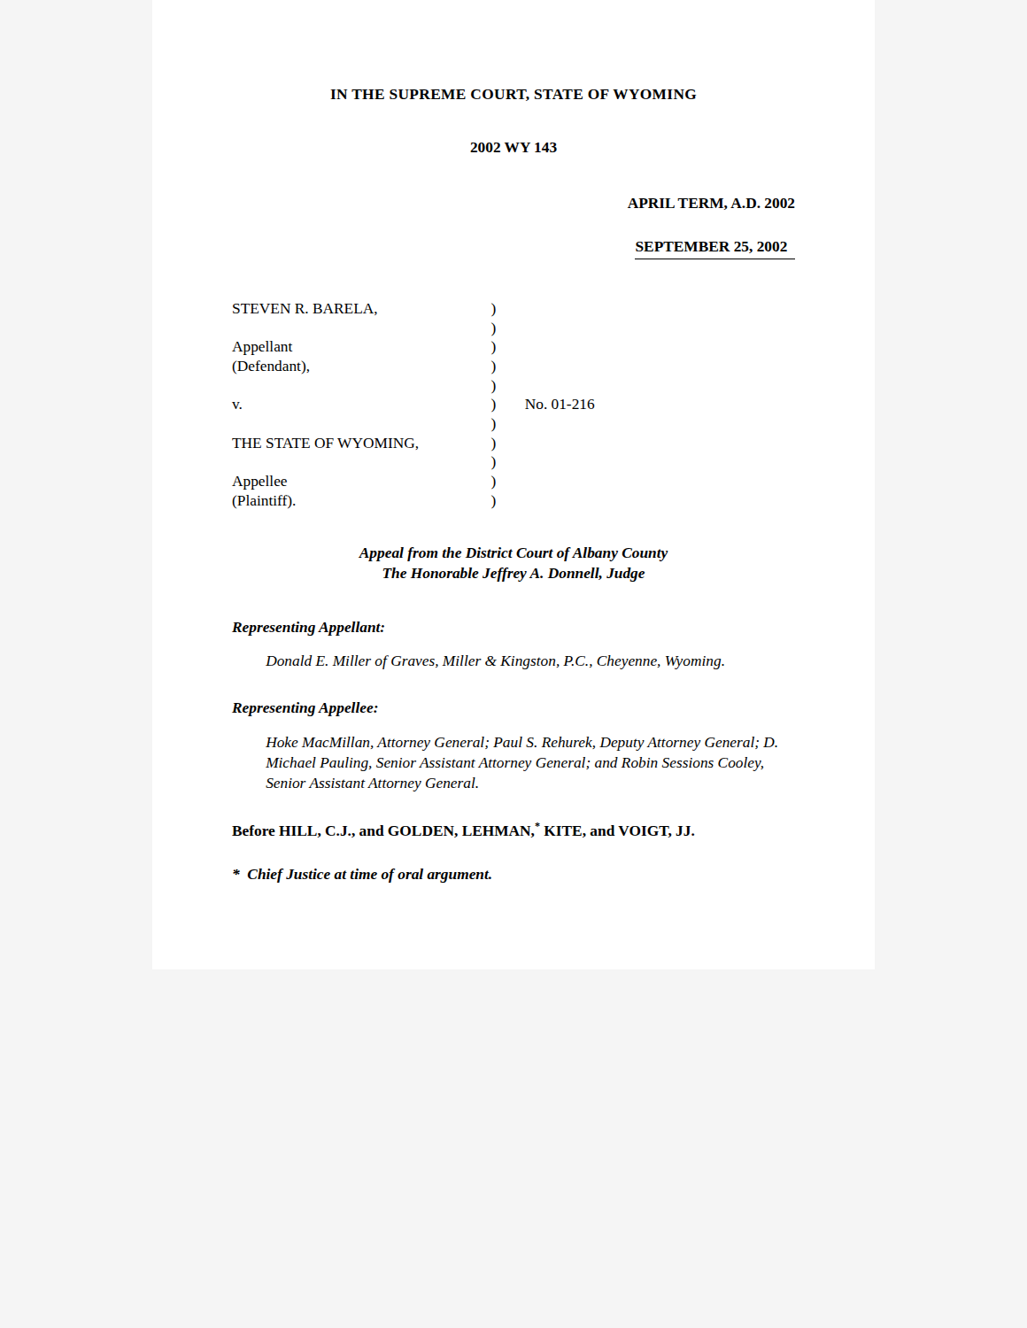IN THE SUPREME COURT, STATE OF WYOMING
2002 WY 143
APRIL TERM, A.D. 2002
SEPTEMBER 25, 2002
| STEVEN R. BARELA, | ) | |
| | ) | |
| Appellant | ) | |
| (Defendant), | ) | |
| | ) | |
| v. | ) | No. 01-216 |
| | ) | |
| THE STATE OF WYOMING, | ) | |
| | ) | |
| Appellee | ) | |
| (Plaintiff). | ) | |
Appeal from the District Court of Albany County
The Honorable Jeffrey A. Donnell, Judge
Representing Appellant:
Donald E. Miller of Graves, Miller & Kingston, P.C., Cheyenne, Wyoming.
Representing Appellee:
Hoke MacMillan, Attorney General; Paul S. Rehurek, Deputy Attorney General; D. Michael Pauling, Senior Assistant Attorney General; and Robin Sessions Cooley, Senior Assistant Attorney General.
Before HILL, C.J., and GOLDEN, LEHMAN,* KITE, and VOIGT, JJ.
* Chief Justice at time of oral argument.